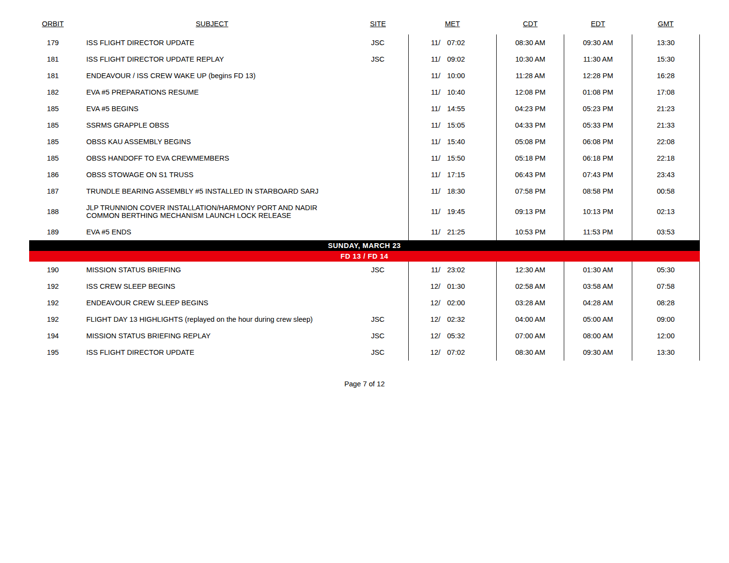| ORBIT | SUBJECT | SITE | MET | CDT | EDT | GMT |
| --- | --- | --- | --- | --- | --- | --- |
| 179 | ISS FLIGHT DIRECTOR UPDATE | JSC | 11/ | 07:02 | 08:30 AM | 09:30 AM | 13:30 |
| 181 | ISS FLIGHT DIRECTOR UPDATE REPLAY | JSC | 11/ | 09:02 | 10:30 AM | 11:30 AM | 15:30 |
| 181 | ENDEAVOUR / ISS CREW WAKE UP (begins FD 13) | | 11/ | 10:00 | 11:28 AM | 12:28 PM | 16:28 |
| 182 | EVA #5 PREPARATIONS RESUME | | 11/ | 10:40 | 12:08 PM | 01:08 PM | 17:08 |
| 185 | EVA #5 BEGINS | | 11/ | 14:55 | 04:23 PM | 05:23 PM | 21:23 |
| 185 | SSRMS GRAPPLE OBSS | | 11/ | 15:05 | 04:33 PM | 05:33 PM | 21:33 |
| 185 | OBSS KAU ASSEMBLY BEGINS | | 11/ | 15:40 | 05:08 PM | 06:08 PM | 22:08 |
| 185 | OBSS HANDOFF TO EVA CREWMEMBERS | | 11/ | 15:50 | 05:18 PM | 06:18 PM | 22:18 |
| 186 | OBSS STOWAGE ON S1 TRUSS | | 11/ | 17:15 | 06:43 PM | 07:43 PM | 23:43 |
| 187 | TRUNDLE BEARING ASSEMBLY #5 INSTALLED IN STARBOARD SARJ | | 11/ | 18:30 | 07:58 PM | 08:58 PM | 00:58 |
| 188 | JLP TRUNNION COVER INSTALLATION/HARMONY PORT AND NADIR COMMON BERTHING MECHANISM LAUNCH LOCK RELEASE | | 11/ | 19:45 | 09:13 PM | 10:13 PM | 02:13 |
| 189 | EVA #5 ENDS | | 11/ | 21:25 | 10:53 PM | 11:53 PM | 03:53 |
| SUNDAY, MARCH 23 FD 13 / FD 14 |
| 190 | MISSION STATUS BRIEFING | JSC | 11/ | 23:02 | 12:30 AM | 01:30 AM | 05:30 |
| 192 | ISS CREW SLEEP BEGINS | | 12/ | 01:30 | 02:58 AM | 03:58 AM | 07:58 |
| 192 | ENDEAVOUR CREW SLEEP BEGINS | | 12/ | 02:00 | 03:28 AM | 04:28 AM | 08:28 |
| 192 | FLIGHT DAY 13 HIGHLIGHTS (replayed on the hour during crew sleep) | JSC | 12/ | 02:32 | 04:00 AM | 05:00 AM | 09:00 |
| 194 | MISSION STATUS BRIEFING REPLAY | JSC | 12/ | 05:32 | 07:00 AM | 08:00 AM | 12:00 |
| 195 | ISS FLIGHT DIRECTOR UPDATE | JSC | 12/ | 07:02 | 08:30 AM | 09:30 AM | 13:30 |
Page 7 of 12